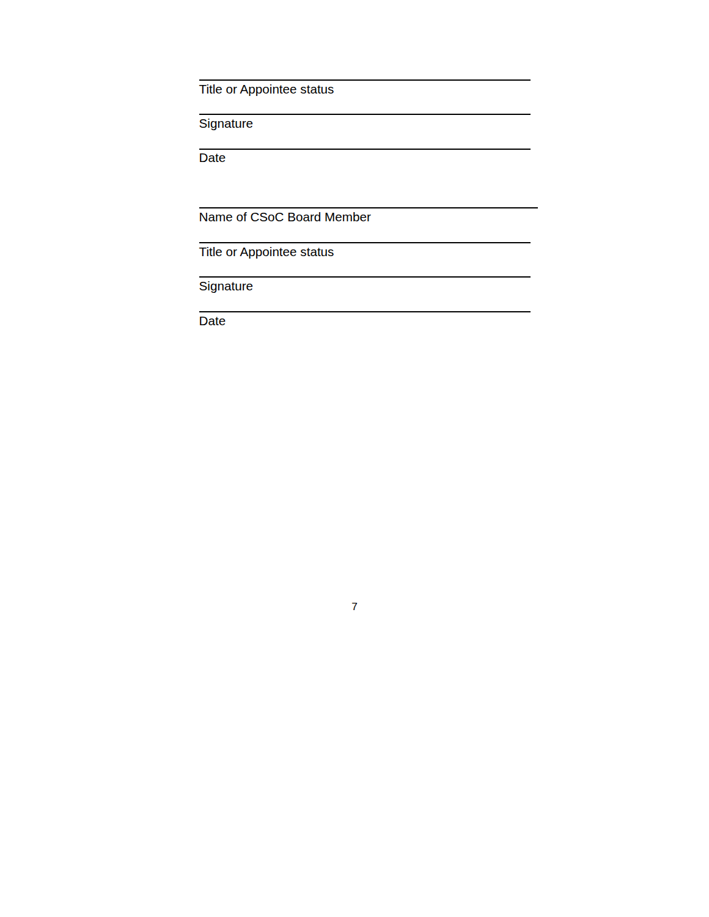Title or Appointee status
Signature
Date
Name of CSoC Board Member
Title or Appointee status
Signature
Date
7